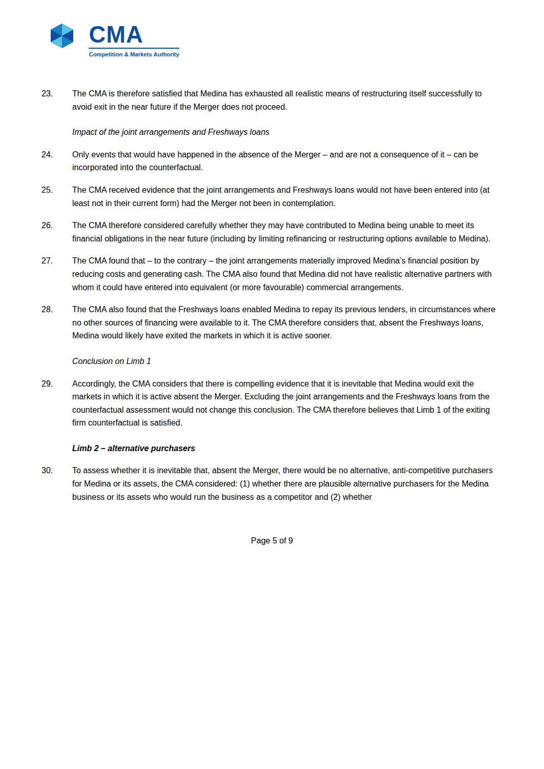CMA
Competition & Markets Authority
23. The CMA is therefore satisfied that Medina has exhausted all realistic means of restructuring itself successfully to avoid exit in the near future if the Merger does not proceed.
Impact of the joint arrangements and Freshways loans
24. Only events that would have happened in the absence of the Merger – and are not a consequence of it – can be incorporated into the counterfactual.
25. The CMA received evidence that the joint arrangements and Freshways loans would not have been entered into (at least not in their current form) had the Merger not been in contemplation.
26. The CMA therefore considered carefully whether they may have contributed to Medina being unable to meet its financial obligations in the near future (including by limiting refinancing or restructuring options available to Medina).
27. The CMA found that – to the contrary – the joint arrangements materially improved Medina’s financial position by reducing costs and generating cash. The CMA also found that Medina did not have realistic alternative partners with whom it could have entered into equivalent (or more favourable) commercial arrangements.
28. The CMA also found that the Freshways loans enabled Medina to repay its previous lenders, in circumstances where no other sources of financing were available to it. The CMA therefore considers that, absent the Freshways loans, Medina would likely have exited the markets in which it is active sooner.
Conclusion on Limb 1
29. Accordingly, the CMA considers that there is compelling evidence that it is inevitable that Medina would exit the markets in which it is active absent the Merger. Excluding the joint arrangements and the Freshways loans from the counterfactual assessment would not change this conclusion. The CMA therefore believes that Limb 1 of the exiting firm counterfactual is satisfied.
Limb 2 – alternative purchasers
30. To assess whether it is inevitable that, absent the Merger, there would be no alternative, anti-competitive purchasers for Medina or its assets, the CMA considered: (1) whether there are plausible alternative purchasers for the Medina business or its assets who would run the business as a competitor and (2) whether
Page 5 of 9